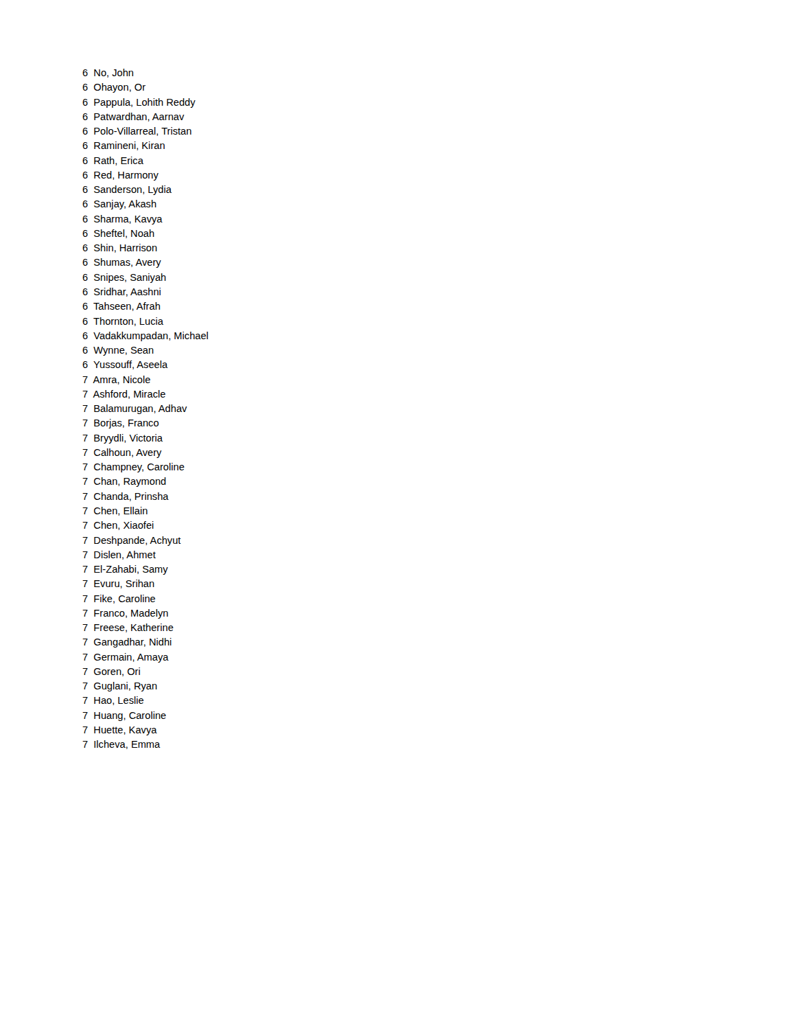6 No, John
6 Ohayon, Or
6 Pappula, Lohith Reddy
6 Patwardhan, Aarnav
6 Polo-Villarreal, Tristan
6 Ramineni, Kiran
6 Rath, Erica
6 Red, Harmony
6 Sanderson, Lydia
6 Sanjay, Akash
6 Sharma, Kavya
6 Sheftel, Noah
6 Shin, Harrison
6 Shumas, Avery
6 Snipes, Saniyah
6 Sridhar, Aashni
6 Tahseen, Afrah
6 Thornton, Lucia
6 Vadakkumpadan, Michael
6 Wynne, Sean
6 Yussouff, Aseela
7 Amra, Nicole
7 Ashford, Miracle
7 Balamurugan, Adhav
7 Borjas, Franco
7 Bryydli, Victoria
7 Calhoun, Avery
7 Champney, Caroline
7 Chan, Raymond
7 Chanda, Prinsha
7 Chen, Ellain
7 Chen, Xiaofei
7 Deshpande, Achyut
7 Dislen, Ahmet
7 El-Zahabi, Samy
7 Evuru, Srihan
7 Fike, Caroline
7 Franco, Madelyn
7 Freese, Katherine
7 Gangadhar, Nidhi
7 Germain, Amaya
7 Goren, Ori
7 Guglani, Ryan
7 Hao, Leslie
7 Huang, Caroline
7 Huette, Kavya
7 Ilcheva, Emma